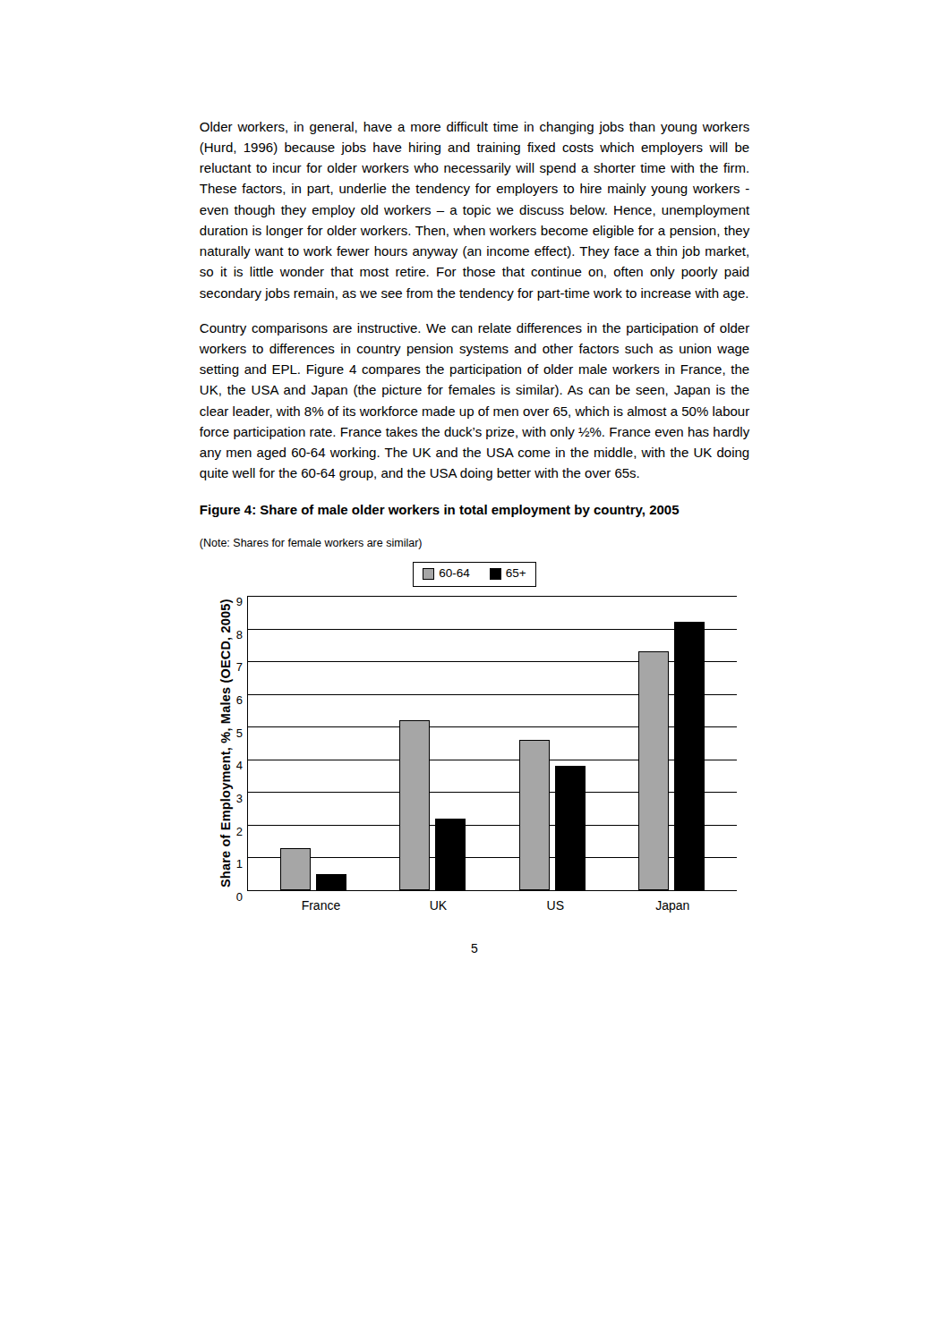Older workers, in general, have a more difficult time in changing jobs than young workers (Hurd, 1996) because jobs have hiring and training fixed costs which employers will be reluctant to incur for older workers who necessarily will spend a shorter time with the firm. These factors, in part, underlie the tendency for employers to hire mainly young workers - even though they employ old workers – a topic we discuss below. Hence, unemployment duration is longer for older workers. Then, when workers become eligible for a pension, they naturally want to work fewer hours anyway (an income effect). They face a thin job market, so it is little wonder that most retire. For those that continue on, often only poorly paid secondary jobs remain, as we see from the tendency for part-time work to increase with age.
Country comparisons are instructive. We can relate differences in the participation of older workers to differences in country pension systems and other factors such as union wage setting and EPL. Figure 4 compares the participation of older male workers in France, the UK, the USA and Japan (the picture for females is similar). As can be seen, Japan is the clear leader, with 8% of its workforce made up of men over 65, which is almost a 50% labour force participation rate. France takes the duck’s prize, with only ½%. France even has hardly any men aged 60-64 working. The UK and the USA come in the middle, with the UK doing quite well for the 60-64 group, and the USA doing better with the over 65s.
Figure 4: Share of male older workers in total employment by country, 2005
(Note: Shares for female workers are similar)
60-64 65+
Share of Employment, %, Males (OECD, 2005)
9 8 7 6 5 4 3 2 1 0
France
UK
US
Japan
5